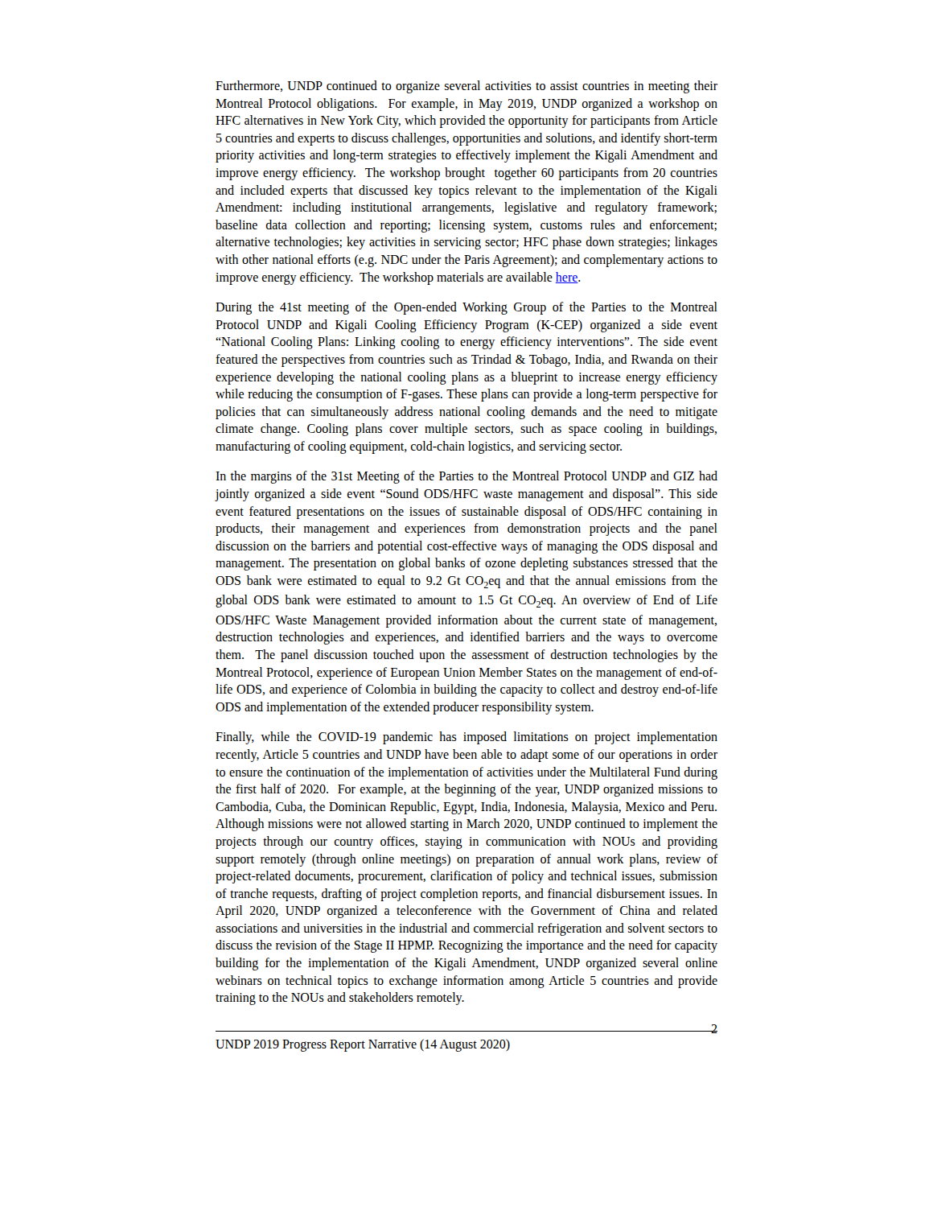Furthermore, UNDP continued to organize several activities to assist countries in meeting their Montreal Protocol obligations. For example, in May 2019, UNDP organized a workshop on HFC alternatives in New York City, which provided the opportunity for participants from Article 5 countries and experts to discuss challenges, opportunities and solutions, and identify short-term priority activities and long-term strategies to effectively implement the Kigali Amendment and improve energy efficiency. The workshop brought together 60 participants from 20 countries and included experts that discussed key topics relevant to the implementation of the Kigali Amendment: including institutional arrangements, legislative and regulatory framework; baseline data collection and reporting; licensing system, customs rules and enforcement; alternative technologies; key activities in servicing sector; HFC phase down strategies; linkages with other national efforts (e.g. NDC under the Paris Agreement); and complementary actions to improve energy efficiency. The workshop materials are available here.
During the 41st meeting of the Open-ended Working Group of the Parties to the Montreal Protocol UNDP and Kigali Cooling Efficiency Program (K-CEP) organized a side event “National Cooling Plans: Linking cooling to energy efficiency interventions”. The side event featured the perspectives from countries such as Trindad & Tobago, India, and Rwanda on their experience developing the national cooling plans as a blueprint to increase energy efficiency while reducing the consumption of F-gases. These plans can provide a long-term perspective for policies that can simultaneously address national cooling demands and the need to mitigate climate change. Cooling plans cover multiple sectors, such as space cooling in buildings, manufacturing of cooling equipment, cold-chain logistics, and servicing sector.
In the margins of the 31st Meeting of the Parties to the Montreal Protocol UNDP and GIZ had jointly organized a side event “Sound ODS/HFC waste management and disposal”. This side event featured presentations on the issues of sustainable disposal of ODS/HFC containing in products, their management and experiences from demonstration projects and the panel discussion on the barriers and potential cost-effective ways of managing the ODS disposal and management. The presentation on global banks of ozone depleting substances stressed that the ODS bank were estimated to equal to 9.2 Gt CO2eq and that the annual emissions from the global ODS bank were estimated to amount to 1.5 Gt CO2eq. An overview of End of Life ODS/HFC Waste Management provided information about the current state of management, destruction technologies and experiences, and identified barriers and the ways to overcome them. The panel discussion touched upon the assessment of destruction technologies by the Montreal Protocol, experience of European Union Member States on the management of end-of-life ODS, and experience of Colombia in building the capacity to collect and destroy end-of-life ODS and implementation of the extended producer responsibility system.
Finally, while the COVID-19 pandemic has imposed limitations on project implementation recently, Article 5 countries and UNDP have been able to adapt some of our operations in order to ensure the continuation of the implementation of activities under the Multilateral Fund during the first half of 2020. For example, at the beginning of the year, UNDP organized missions to Cambodia, Cuba, the Dominican Republic, Egypt, India, Indonesia, Malaysia, Mexico and Peru. Although missions were not allowed starting in March 2020, UNDP continued to implement the projects through our country offices, staying in communication with NOUs and providing support remotely (through online meetings) on preparation of annual work plans, review of project-related documents, procurement, clarification of policy and technical issues, submission of tranche requests, drafting of project completion reports, and financial disbursement issues. In April 2020, UNDP organized a teleconference with the Government of China and related associations and universities in the industrial and commercial refrigeration and solvent sectors to discuss the revision of the Stage II HPMP. Recognizing the importance and the need for capacity building for the implementation of the Kigali Amendment, UNDP organized several online webinars on technical topics to exchange information among Article 5 countries and provide training to the NOUs and stakeholders remotely.
2
UNDP 2019 Progress Report Narrative (14 August 2020)